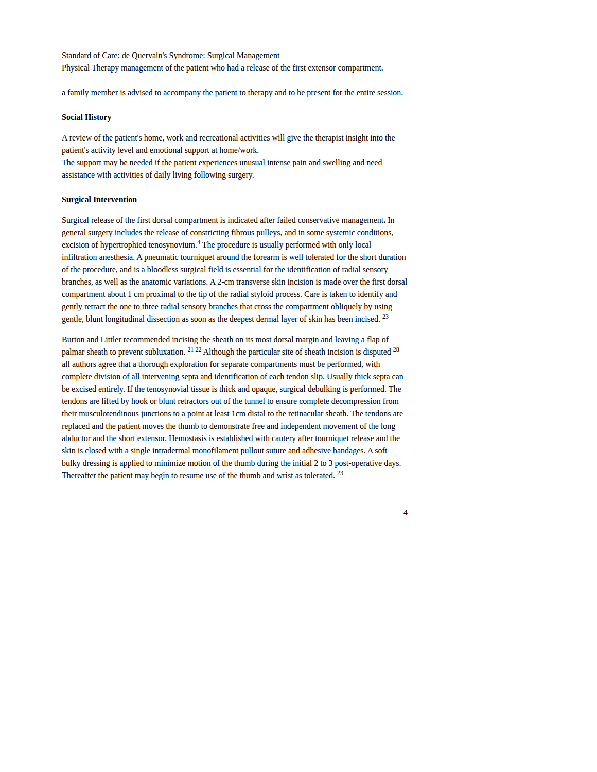Standard of Care: de Quervain's Syndrome: Surgical Management
Physical Therapy management of the patient who had a release of the first extensor compartment.
a family member is advised to accompany the patient to therapy and to be present for the entire session.
Social History
A review of the patient's home, work and recreational activities will give the therapist insight into the patient's activity level and emotional support at home/work.
The support may be needed if the patient experiences unusual intense pain and swelling and need assistance with activities of daily living following surgery.
Surgical Intervention
Surgical release of the first dorsal compartment is indicated after failed conservative management. In general surgery includes the release of constricting fibrous pulleys, and in some systemic conditions, excision of hypertrophied tenosynovium.4 The procedure is usually performed with only local infiltration anesthesia. A pneumatic tourniquet around the forearm is well tolerated for the short duration of the procedure, and is a bloodless surgical field is essential for the identification of radial sensory branches, as well as the anatomic variations. A 2-cm transverse skin incision is made over the first dorsal compartment about 1 cm proximal to the tip of the radial styloid process. Care is taken to identify and gently retract the one to three radial sensory branches that cross the compartment obliquely by using gentle, blunt longitudinal dissection as soon as the deepest dermal layer of skin has been incised. 23
Burton and Littler recommended incising the sheath on its most dorsal margin and leaving a flap of palmar sheath to prevent subluxation. 21 22 Although the particular site of sheath incision is disputed 28 all authors agree that a thorough exploration for separate compartments must be performed, with complete division of all intervening septa and identification of each tendon slip. Usually thick septa can be excised entirely. If the tenosynovial tissue is thick and opaque, surgical debulking is performed. The tendons are lifted by hook or blunt retractors out of the tunnel to ensure complete decompression from their musculotendinous junctions to a point at least 1cm distal to the retinacular sheath. The tendons are replaced and the patient moves the thumb to demonstrate free and independent movement of the long abductor and the short extensor. Hemostasis is established with cautery after tourniquet release and the skin is closed with a single intradermal monofilament pullout suture and adhesive bandages. A soft bulky dressing is applied to minimize motion of the thumb during the initial 2 to 3 post-operative days. Thereafter the patient may begin to resume use of the thumb and wrist as tolerated. 23
4